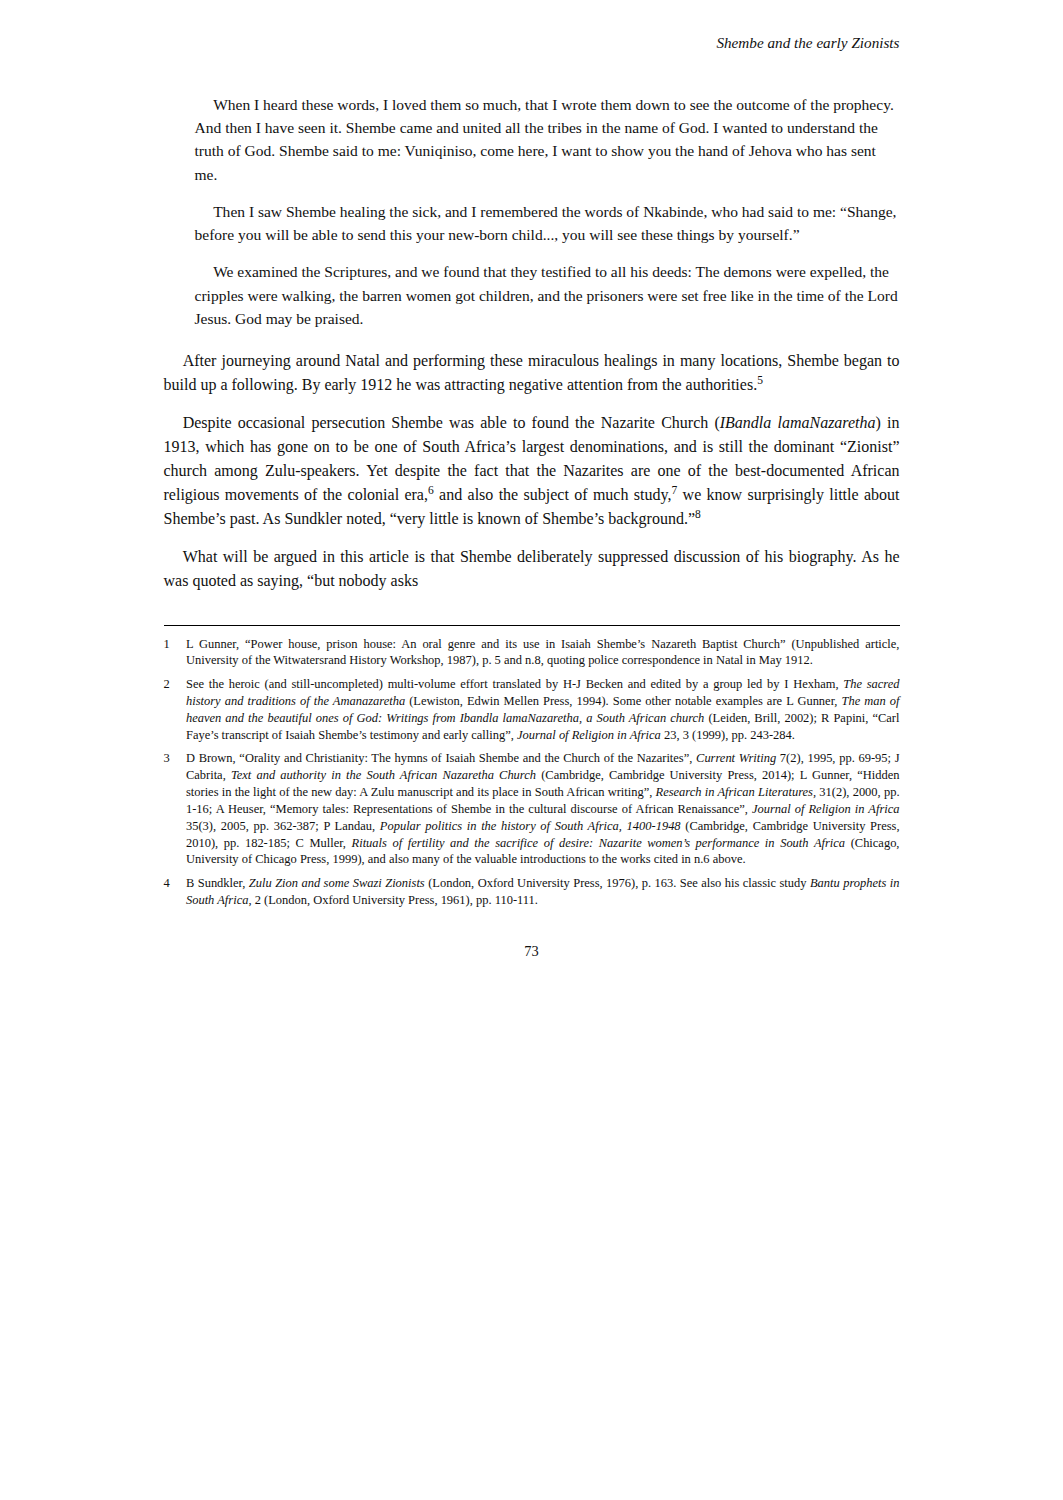Shembe and the early Zionists
When I heard these words, I loved them so much, that I wrote them down to see the outcome of the prophecy. And then I have seen it. Shembe came and united all the tribes in the name of God. I wanted to understand the truth of God. Shembe said to me: Vuniqiniso, come here, I want to show you the hand of Jehova who has sent me.
Then I saw Shembe healing the sick, and I remembered the words of Nkabinde, who had said to me: “Shange, before you will be able to send this your new-born child..., you will see these things by yourself.”
We examined the Scriptures, and we found that they testified to all his deeds: The demons were expelled, the cripples were walking, the barren women got children, and the prisoners were set free like in the time of the Lord Jesus. God may be praised.
After journeying around Natal and performing these miraculous healings in many locations, Shembe began to build up a following. By early 1912 he was attracting negative attention from the authorities.5
Despite occasional persecution Shembe was able to found the Nazarite Church (IBandla lamaNazaretha) in 1913, which has gone on to be one of South Africa’s largest denominations, and is still the dominant “Zionist” church among Zulu-speakers. Yet despite the fact that the Nazarites are one of the best-documented African religious movements of the colonial era,6 and also the subject of much study,7 we know surprisingly little about Shembe’s past. As Sundkler noted, “very little is known of Shembe’s background.”8
What will be argued in this article is that Shembe deliberately suppressed discussion of his biography. As he was quoted as saying, “but nobody asks
L Gunner, “Power house, prison house: An oral genre and its use in Isaiah Shembe’s Nazareth Baptist Church” (Unpublished article, University of the Witwatersrand History Workshop, 1987), p. 5 and n.8, quoting police correspondence in Natal in May 1912.
See the heroic (and still-uncompleted) multi-volume effort translated by H-J Becken and edited by a group led by I Hexham, The sacred history and traditions of the Amanazaretha (Lewiston, Edwin Mellen Press, 1994). Some other notable examples are L Gunner, The man of heaven and the beautiful ones of God: Writings from Ibandla lamaNazaretha, a South African church (Leiden, Brill, 2002); R Papini, “Carl Faye’s transcript of Isaiah Shembe’s testimony and early calling”, Journal of Religion in Africa 23, 3 (1999), pp. 243-284.
D Brown, “Orality and Christianity: The hymns of Isaiah Shembe and the Church of the Nazarites”, Current Writing 7(2), 1995, pp. 69-95; J Cabrita, Text and authority in the South African Nazaretha Church (Cambridge, Cambridge University Press, 2014); L Gunner, “Hidden stories in the light of the new day: A Zulu manuscript and its place in South African writing”, Research in African Literatures, 31(2), 2000, pp. 1-16; A Heuser, “Memory tales: Representations of Shembe in the cultural discourse of African Renaissance”, Journal of Religion in Africa 35(3), 2005, pp. 362-387; P Landau, Popular politics in the history of South Africa, 1400-1948 (Cambridge, Cambridge University Press, 2010), pp. 182-185; C Muller, Rituals of fertility and the sacrifice of desire: Nazarite women’s performance in South Africa (Chicago, University of Chicago Press, 1999), and also many of the valuable introductions to the works cited in n.6 above.
B Sundkler, Zulu Zion and some Swazi Zionists (London, Oxford University Press, 1976), p. 163. See also his classic study Bantu prophets in South Africa, 2 (London, Oxford University Press, 1961), pp. 110-111.
73